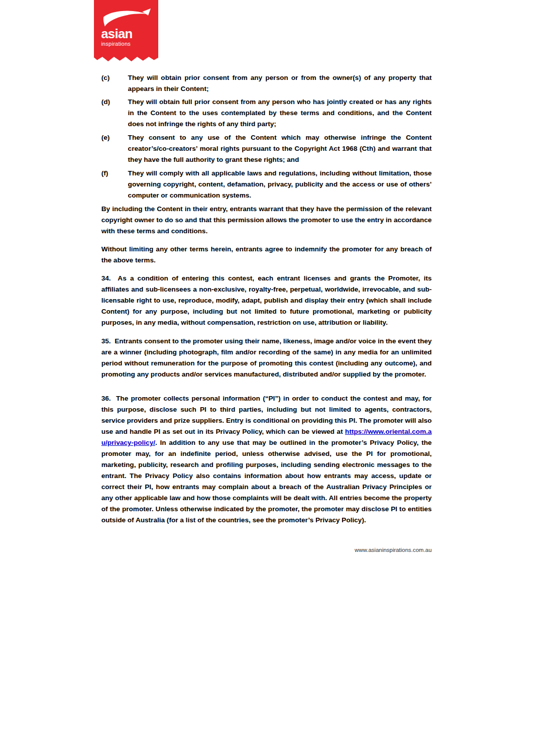asian inspirations
(c) They will obtain prior consent from any person or from the owner(s) of any property that appears in their Content;
(d) They will obtain full prior consent from any person who has jointly created or has any rights in the Content to the uses contemplated by these terms and conditions, and the Content does not infringe the rights of any third party;
(e) They consent to any use of the Content which may otherwise infringe the Content creator’s/co-creators’ moral rights pursuant to the Copyright Act 1968 (Cth) and warrant that they have the full authority to grant these rights; and
(f) They will comply with all applicable laws and regulations, including without limitation, those governing copyright, content, defamation, privacy, publicity and the access or use of others’ computer or communication systems.
By including the Content in their entry, entrants warrant that they have the permission of the relevant copyright owner to do so and that this permission allows the promoter to use the entry in accordance with these terms and conditions.
Without limiting any other terms herein, entrants agree to indemnify the promoter for any breach of the above terms.
34. As a condition of entering this contest, each entrant licenses and grants the Promoter, its affiliates and sub-licensees a non-exclusive, royalty-free, perpetual, worldwide, irrevocable, and sub-licensable right to use, reproduce, modify, adapt, publish and display their entry (which shall include Content) for any purpose, including but not limited to future promotional, marketing or publicity purposes, in any media, without compensation, restriction on use, attribution or liability.
35. Entrants consent to the promoter using their name, likeness, image and/or voice in the event they are a winner (including photograph, film and/or recording of the same) in any media for an unlimited period without remuneration for the purpose of promoting this contest (including any outcome), and promoting any products and/or services manufactured, distributed and/or supplied by the promoter.
36. The promoter collects personal information (“PI”) in order to conduct the contest and may, for this purpose, disclose such PI to third parties, including but not limited to agents, contractors, service providers and prize suppliers. Entry is conditional on providing this PI. The promoter will also use and handle PI as set out in its Privacy Policy, which can be viewed at https://www.oriental.com.au/privacy-policy/. In addition to any use that may be outlined in the promoter’s Privacy Policy, the promoter may, for an indefinite period, unless otherwise advised, use the PI for promotional, marketing, publicity, research and profiling purposes, including sending electronic messages to the entrant. The Privacy Policy also contains information about how entrants may access, update or correct their PI, how entrants may complain about a breach of the Australian Privacy Principles or any other applicable law and how those complaints will be dealt with. All entries become the property of the promoter. Unless otherwise indicated by the promoter, the promoter may disclose PI to entities outside of Australia (for a list of the countries, see the promoter’s Privacy Policy).
www.asianinspirations.com.au